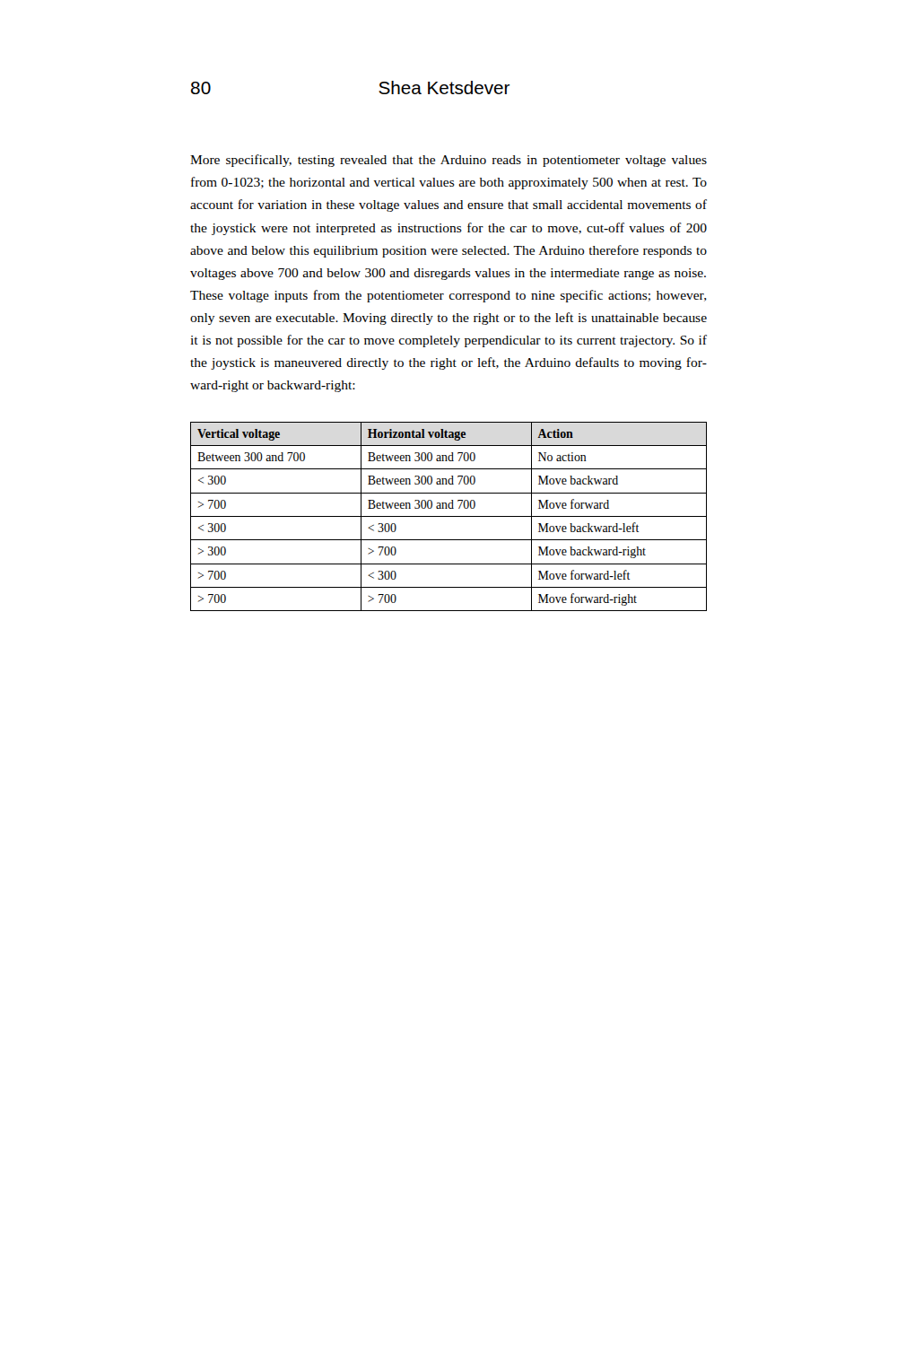80 Shea Ketsdever
More specifically, testing revealed that the Arduino reads in potentiometer voltage values from 0-1023; the horizontal and vertical values are both approximately 500 when at rest. To account for variation in these voltage values and ensure that small accidental movements of the joystick were not interpreted as instructions for the car to move, cut-off values of 200 above and below this equilibrium position were selected. The Arduino therefore responds to voltages above 700 and below 300 and disregards values in the intermediate range as noise. These voltage inputs from the potentiometer correspond to nine specific actions; however, only seven are executable. Moving directly to the right or to the left is unattainable because it is not possible for the car to move completely perpendicular to its current trajectory. So if the joystick is maneuvered directly to the right or left, the Arduino defaults to moving forward-right or backward-right:
| Vertical voltage | Horizontal voltage | Action |
| --- | --- | --- |
| Between 300 and 700 | Between 300 and 700 | No action |
| < 300 | Between 300 and 700 | Move backward |
| > 700 | Between 300 and 700 | Move forward |
| < 300 | < 300 | Move backward-left |
| > 300 | > 700 | Move backward-right |
| > 700 | < 300 | Move forward-left |
| > 700 | > 700 | Move forward-right |